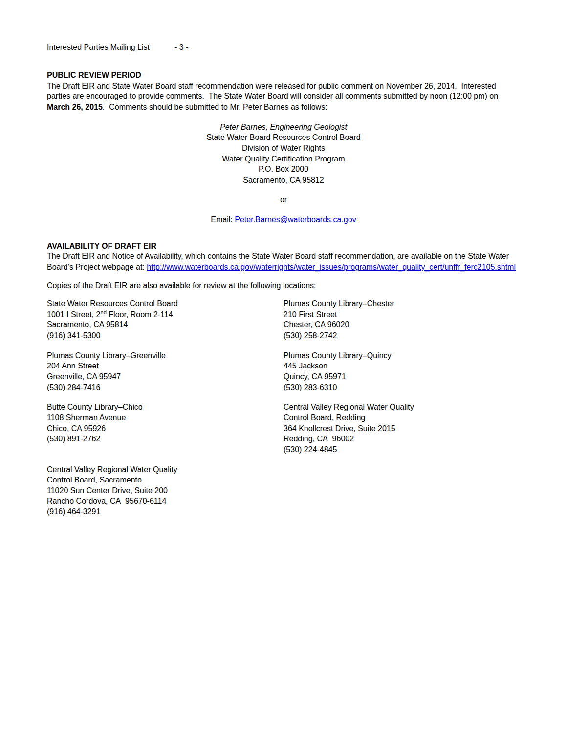Interested Parties Mailing List - 3 -
Public Review Period
The Draft EIR and State Water Board staff recommendation were released for public comment on November 26, 2014. Interested parties are encouraged to provide comments. The State Water Board will consider all comments submitted by noon (12:00 pm) on March 26, 2015. Comments should be submitted to Mr. Peter Barnes as follows:
Peter Barnes, Engineering Geologist
State Water Board Resources Control Board
Division of Water Rights
Water Quality Certification Program
P.O. Box 2000
Sacramento, CA 95812
or
Email: Peter.Barnes@waterboards.ca.gov
Availability of Draft EIR
The Draft EIR and Notice of Availability, which contains the State Water Board staff recommendation, are available on the State Water Board’s Project webpage at: http://www.waterboards.ca.gov/waterrights/water_issues/programs/water_quality_cert/unffr_ferc2105.shtml
Copies of the Draft EIR are also available for review at the following locations:
| State Water Resources Control Board 1001 I Street, 2 nd Floor, Room 2-114 Sacramento, CA 95814 (916) 341-5300 | Plumas County Library–Chester 210 First Street Chester, CA 96020 (530) 258-2742 |
| Plumas County Library–Greenville 204 Ann Street Greenville, CA 95947 (530) 284-7416 | Plumas County Library–Quincy 445 Jackson Quincy, CA 95971 (530) 283-6310 |
| Butte County Library–Chico 1108 Sherman Avenue Chico, CA 95926 (530) 891-2762 | Central Valley Regional Water Quality Control Board, Redding 364 Knollcrest Drive, Suite 2015 Redding, CA 96002 (530) 224-4845 |
| Central Valley Regional Water Quality Control Board, Sacramento 11020 Sun Center Drive, Suite 200 Rancho Cordova, CA 95670-6114 (916) 464-3291 | |